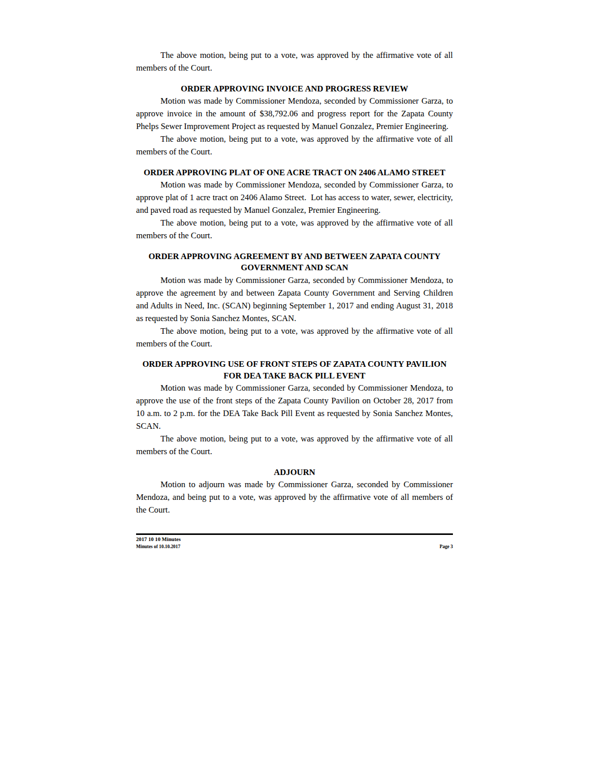The above motion, being put to a vote, was approved by the affirmative vote of all members of the Court.
Order Approving Invoice and Progress Review
Motion was made by Commissioner Mendoza, seconded by Commissioner Garza, to approve invoice in the amount of $38,792.06 and progress report for the Zapata County Phelps Sewer Improvement Project as requested by Manuel Gonzalez, Premier Engineering.
The above motion, being put to a vote, was approved by the affirmative vote of all members of the Court.
Order Approving Plat of One Acre Tract on 2406 Alamo Street
Motion was made by Commissioner Mendoza, seconded by Commissioner Garza, to approve plat of 1 acre tract on 2406 Alamo Street. Lot has access to water, sewer, electricity, and paved road as requested by Manuel Gonzalez, Premier Engineering.
The above motion, being put to a vote, was approved by the affirmative vote of all members of the Court.
Order Approving Agreement by and Between Zapata County
Government and SCAN
Motion was made by Commissioner Garza, seconded by Commissioner Mendoza, to approve the agreement by and between Zapata County Government and Serving Children and Adults in Need, Inc. (SCAN) beginning September 1, 2017 and ending August 31, 2018 as requested by Sonia Sanchez Montes, SCAN.
The above motion, being put to a vote, was approved by the affirmative vote of all members of the Court.
Order Approving Use of Front Steps of Zapata County Pavilion
for DEA Take Back Pill Event
Motion was made by Commissioner Garza, seconded by Commissioner Mendoza, to approve the use of the front steps of the Zapata County Pavilion on October 28, 2017 from 10 a.m. to 2 p.m. for the DEA Take Back Pill Event as requested by Sonia Sanchez Montes, SCAN.
The above motion, being put to a vote, was approved by the affirmative vote of all members of the Court.
Adjourn
Motion to adjourn was made by Commissioner Garza, seconded by Commissioner Mendoza, and being put to a vote, was approved by the affirmative vote of all members of the Court.
2017 10 10 Minutes
Minutes of 10.10.2017 Page 3